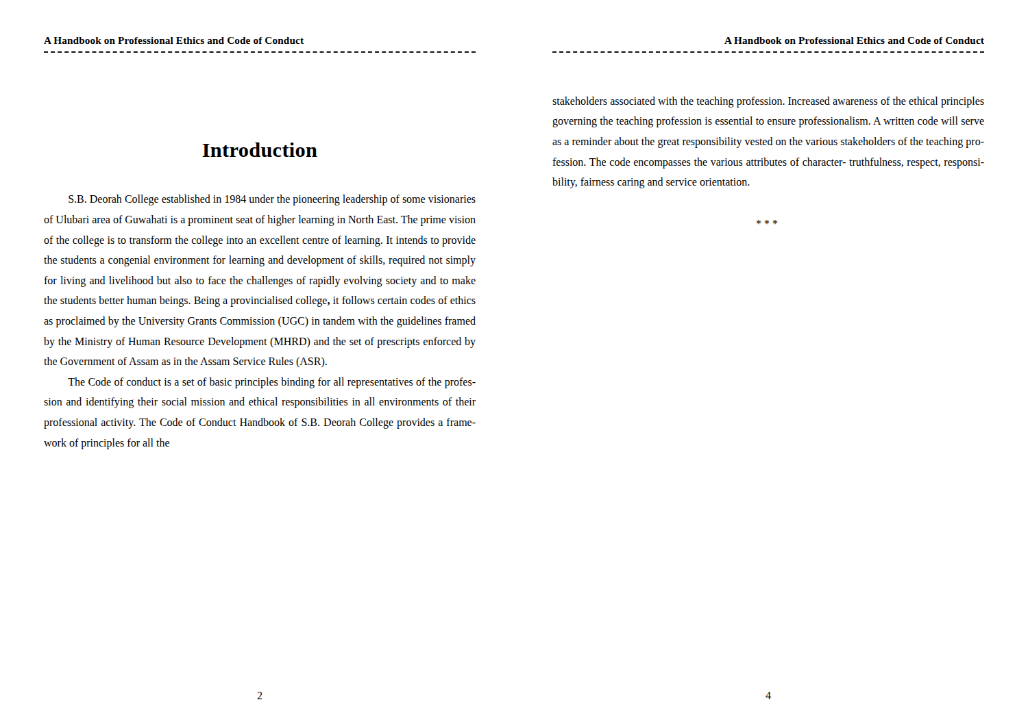A Handbook on Professional Ethics and Code of Conduct
Introduction
S.B. Deorah College established in 1984 under the pioneering leadership of some visionaries of Ulubari area of Guwahati is a prominent seat of higher learning in North East. The prime vision of the college is to transform the college into an excellent centre of learning. It intends to provide the students a congenial environment for learning and development of skills, required not simply for living and livelihood but also to face the challenges of rapidly evolving society and to make the students better human beings. Being a provincialised college, it follows certain codes of ethics as proclaimed by the University Grants Commission (UGC) in tandem with the guidelines framed by the Ministry of Human Resource Development (MHRD) and the set of prescripts enforced by the Government of Assam as in the Assam Service Rules (ASR).
The Code of conduct is a set of basic principles binding for all representatives of the profession and identifying their social mission and ethical responsibilities in all environments of their professional activity. The Code of Conduct Handbook of S.B. Deorah College provides a framework of principles for all the
2
A Handbook on Professional Ethics and Code of Conduct
stakeholders associated with the teaching profession. Increased awareness of the ethical principles governing the teaching profession is essential to ensure professionalism. A written code will serve as a reminder about the great responsibility vested on the various stakeholders of the teaching profession. The code encompasses the various attributes of character- truthfulness, respect, responsibility, fairness caring and service orientation.
***
4